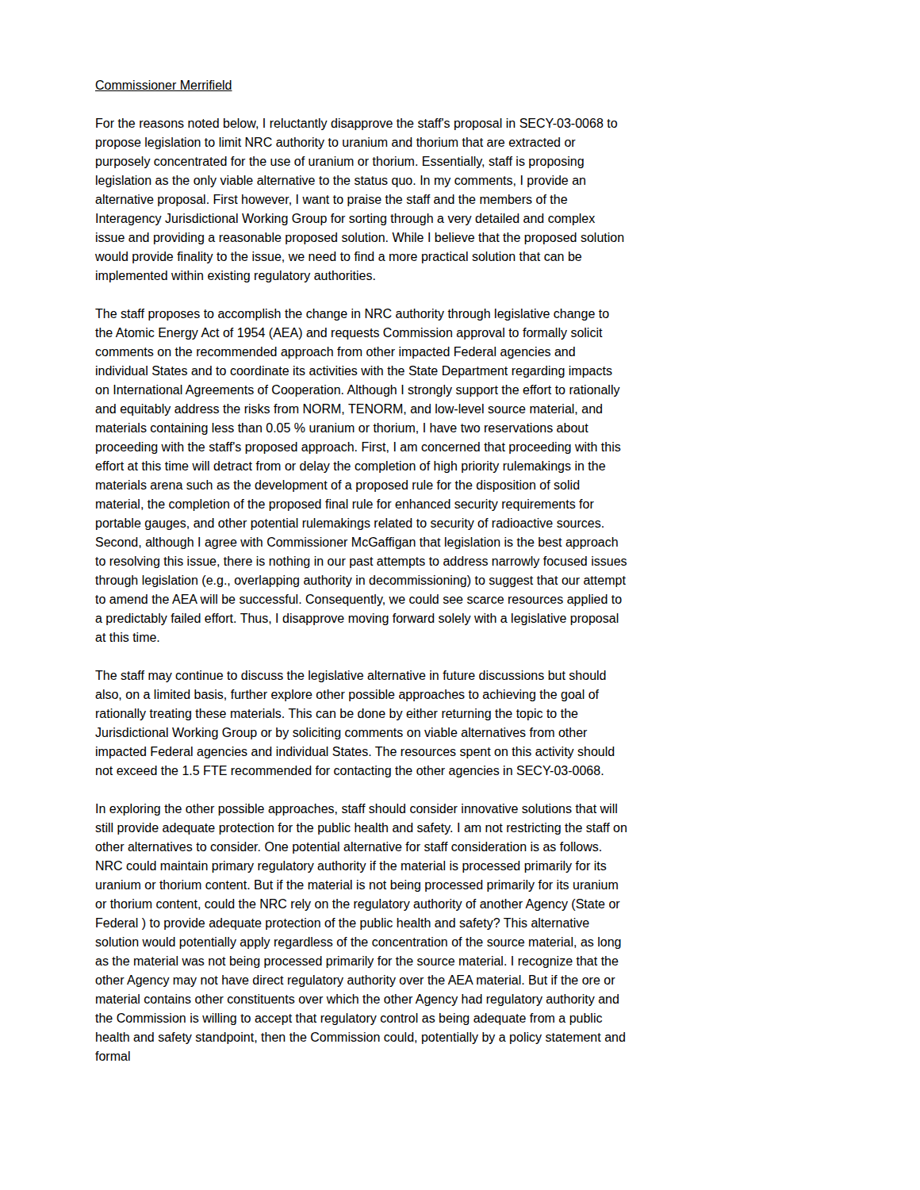Commissioner Merrifield
For the reasons noted below, I reluctantly disapprove the staff's proposal in SECY-03-0068 to propose legislation to limit NRC authority to uranium and thorium that are extracted or purposely concentrated for the use of uranium or thorium. Essentially, staff is proposing legislation as the only viable alternative to the status quo. In my comments, I provide an alternative proposal. First however, I want to praise the staff and the members of the Interagency Jurisdictional Working Group for sorting through a very detailed and complex issue and providing a reasonable proposed solution. While I believe that the proposed solution would provide finality to the issue, we need to find a more practical solution that can be implemented within existing regulatory authorities.
The staff proposes to accomplish the change in NRC authority through legislative change to the Atomic Energy Act of 1954 (AEA) and requests Commission approval to formally solicit comments on the recommended approach from other impacted Federal agencies and individual States and to coordinate its activities with the State Department regarding impacts on International Agreements of Cooperation. Although I strongly support the effort to rationally and equitably address the risks from NORM, TENORM, and low-level source material, and materials containing less than 0.05 % uranium or thorium, I have two reservations about proceeding with the staff's proposed approach. First, I am concerned that proceeding with this effort at this time will detract from or delay the completion of high priority rulemakings in the materials arena such as the development of a proposed rule for the disposition of solid material, the completion of the proposed final rule for enhanced security requirements for portable gauges, and other potential rulemakings related to security of radioactive sources. Second, although I agree with Commissioner McGaffigan that legislation is the best approach to resolving this issue, there is nothing in our past attempts to address narrowly focused issues through legislation (e.g., overlapping authority in decommissioning) to suggest that our attempt to amend the AEA will be successful. Consequently, we could see scarce resources applied to a predictably failed effort. Thus, I disapprove moving forward solely with a legislative proposal at this time.
The staff may continue to discuss the legislative alternative in future discussions but should also, on a limited basis, further explore other possible approaches to achieving the goal of rationally treating these materials. This can be done by either returning the topic to the Jurisdictional Working Group or by soliciting comments on viable alternatives from other impacted Federal agencies and individual States. The resources spent on this activity should not exceed the 1.5 FTE recommended for contacting the other agencies in SECY-03-0068.
In exploring the other possible approaches, staff should consider innovative solutions that will still provide adequate protection for the public health and safety. I am not restricting the staff on other alternatives to consider. One potential alternative for staff consideration is as follows. NRC could maintain primary regulatory authority if the material is processed primarily for its uranium or thorium content. But if the material is not being processed primarily for its uranium or thorium content, could the NRC rely on the regulatory authority of another Agency (State or Federal ) to provide adequate protection of the public health and safety? This alternative solution would potentially apply regardless of the concentration of the source material, as long as the material was not being processed primarily for the source material. I recognize that the other Agency may not have direct regulatory authority over the AEA material. But if the ore or material contains other constituents over which the other Agency had regulatory authority and the Commission is willing to accept that regulatory control as being adequate from a public health and safety standpoint, then the Commission could, potentially by a policy statement and formal